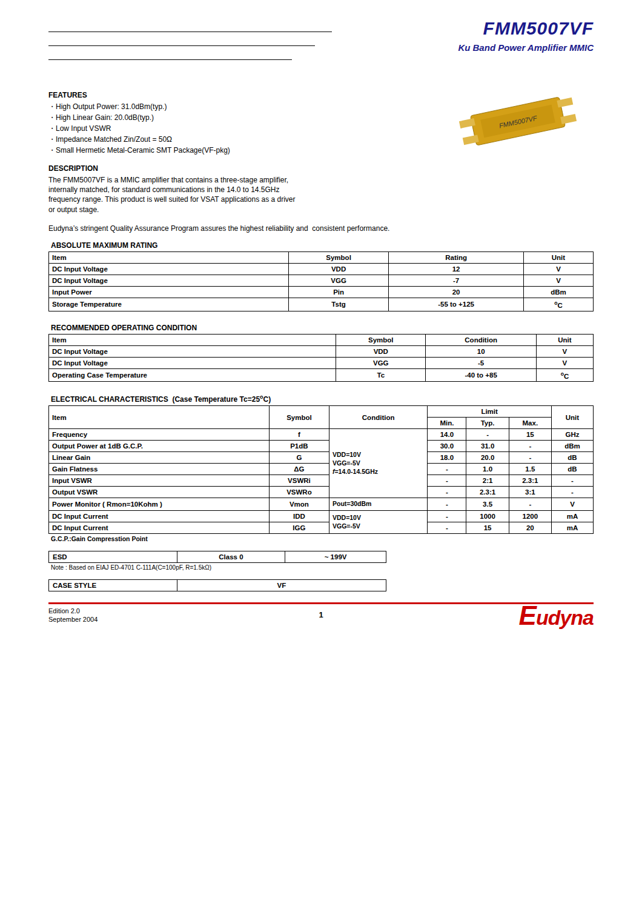FMM5007VF
Ku Band Power Amplifier MMIC
FEATURES
High Output Power: 31.0dBm(typ.)
High Linear Gain: 20.0dB(typ.)
Low Input VSWR
Impedance Matched Zin/Zout = 50Ω
Small Hermetic Metal-Ceramic SMT Package(VF-pkg)
DESCRIPTION
The FMM5007VF is a MMIC amplifier that contains a three-stage amplifier,
internally matched, for standard communications in the 14.0 to 14.5GHz
frequency range. This product is well suited for VSAT applications as a driver
or output stage.
Eudyna’s stringent Quality Assurance Program assures the highest reliability and consistent performance.
ABSOLUTE MAXIMUM RATING
| Item | Symbol | Rating | Unit |
| --- | --- | --- | --- |
| DC Input Voltage | VDD | 12 | V |
| DC Input Voltage | VGG | -7 | V |
| Input Power | Pin | 20 | dBm |
| Storage Temperature | Tstg | -55 to +125 | o C |
RECOMMENDED OPERATING CONDITION
| Item | Symbol | Condition | Unit |
| --- | --- | --- | --- |
| DC Input Voltage | VDD | 10 | V |
| DC Input Voltage | VGG | -5 | V |
| Operating Case Temperature | Tc | -40 to +85 | o C |
ELECTRICAL CHARACTERISTICS (Case Temperature Tc=25oC)
| Item | Symbol | Condition | Limit | Unit |
| --- | --- | --- | --- | --- |
| Min. | Typ. | Max. |
| Frequency | f | VDD=10V VGG=-5V f =14.0-14.5GHz | 14.0 | - | 15 | GHz |
| Output Power at 1dB G.C.P. | P1dB | 30.0 | 31.0 | - | dBm |
| Linear Gain | G | 18.0 | 20.0 | - | dB |
| Gain Flatness | ΔG | - | 1.0 | 1.5 | dB |
| Input VSWR | VSWRi | - | 2:1 | 2.3:1 | - |
| Output VSWR | VSWRo | - | 2.3:1 | 3:1 | - |
| Power Monitor ( Rmon=10Kohm ) | Vmon | Pout=30dBm | - | 3.5 | - | V |
| DC Input Current | IDD | VDD=10V VGG=-5V | - | 1000 | 1200 | mA |
| DC Input Current | IGG | - | 15 | 20 | mA |
G.C.P.:Gain Compresstion Point
| ESD | Class 0 | ~ 199V |
Note : Based on EIAJ ED-4701 C-111A(C=100pF, R=1.5kΩ)
| CASE STYLE | VF |
Edition 2.0
September 2004
1
Eudyna